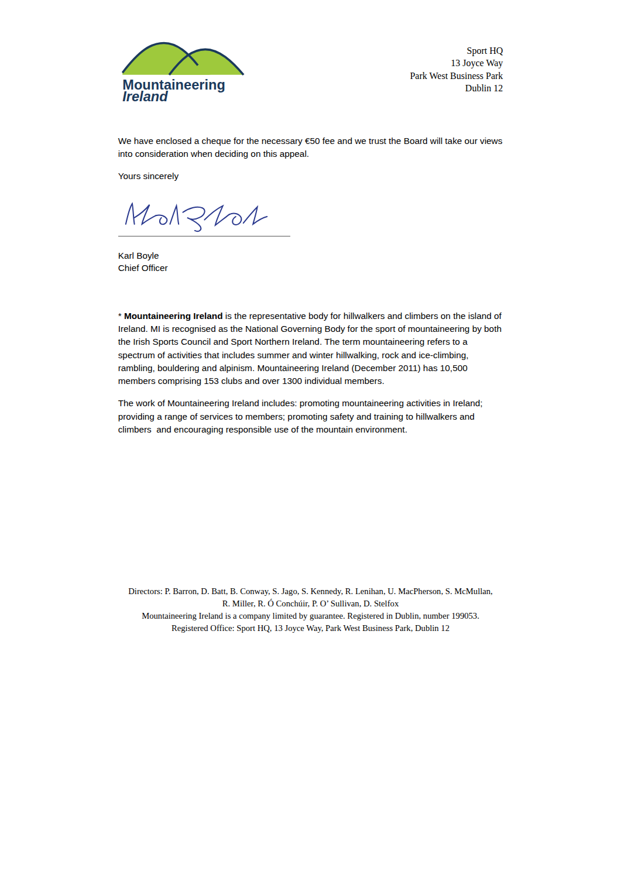Mountaineering Ireland
Sport HQ
13 Joyce Way
Park West Business Park
Dublin 12
We have enclosed a cheque for the necessary €50 fee and we trust the Board will take our views into consideration when deciding on this appeal.
Yours sincerely
Karl Boyle
Chief Officer
* Mountaineering Ireland is the representative body for hillwalkers and climbers on the island of Ireland. MI is recognised as the National Governing Body for the sport of mountaineering by both the Irish Sports Council and Sport Northern Ireland. The term mountaineering refers to a spectrum of activities that includes summer and winter hillwalking, rock and ice-climbing, rambling, bouldering and alpinism. Mountaineering Ireland (December 2011) has 10,500 members comprising 153 clubs and over 1300 individual members.
The work of Mountaineering Ireland includes: promoting mountaineering activities in Ireland;
providing a range of services to members; promoting safety and training to hillwalkers and climbers and encouraging responsible use of the mountain environment.
Directors: P. Barron, D. Batt, B. Conway, S. Jago, S. Kennedy, R. Lenihan, U. MacPherson, S. McMullan,
R. Miller, R. Ó Conchúir, P. O’ Sullivan, D. Stelfox
Mountaineering Ireland is a company limited by guarantee. Registered in Dublin, number 199053.
Registered Office: Sport HQ, 13 Joyce Way, Park West Business Park, Dublin 12